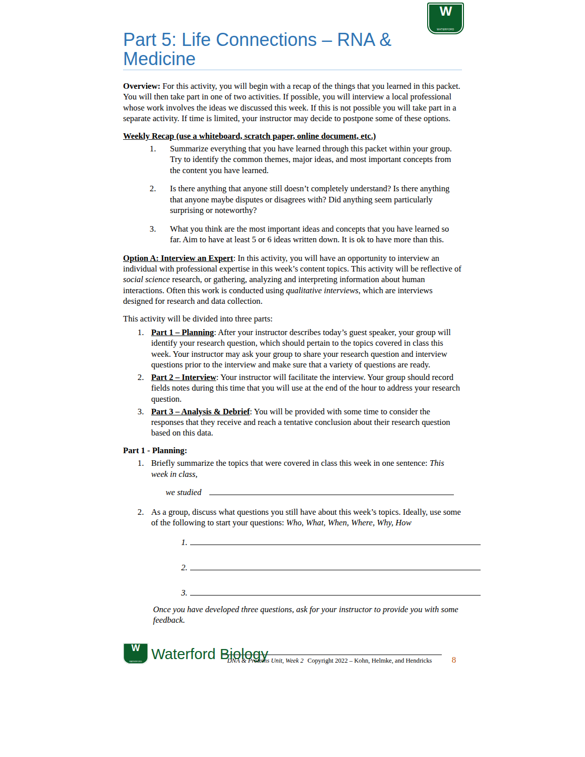Part 5: Life Connections – RNA & Medicine
Overview: For this activity, you will begin with a recap of the things that you learned in this packet. You will then take part in one of two activities. If possible, you will interview a local professional whose work involves the ideas we discussed this week. If this is not possible you will take part in a separate activity. If time is limited, your instructor may decide to postpone some of these options.
Weekly Recap (use a whiteboard, scratch paper, online document, etc.)
Summarize everything that you have learned through this packet within your group. Try to identify the common themes, major ideas, and most important concepts from the content you have learned.
Is there anything that anyone still doesn’t completely understand? Is there anything that anyone maybe disputes or disagrees with? Did anything seem particularly surprising or noteworthy?
What you think are the most important ideas and concepts that you have learned so far. Aim to have at least 5 or 6 ideas written down. It is ok to have more than this.
Option A: Interview an Expert: In this activity, you will have an opportunity to interview an individual with professional expertise in this week’s content topics. This activity will be reflective of social science research, or gathering, analyzing and interpreting information about human interactions. Often this work is conducted using qualitative interviews, which are interviews designed for research and data collection.
This activity will be divided into three parts:
Part 1 – Planning: After your instructor describes today’s guest speaker, your group will identify your research question, which should pertain to the topics covered in class this week. Your instructor may ask your group to share your research question and interview questions prior to the interview and make sure that a variety of questions are ready.
Part 2 – Interview: Your instructor will facilitate the interview. Your group should record fields notes during this time that you will use at the end of the hour to address your research question.
Part 3 – Analysis & Debrief: You will be provided with some time to consider the responses that they receive and reach a tentative conclusion about their research question based on this data.
Part 1 - Planning:
Briefly summarize the topics that were covered in class this week in one sentence: This week in class,
we studied
As a group, discuss what questions you still have about this week’s topics. Ideally, use some of the following to start your questions: Who, What, When, Where, Why, How
1.
2.
3.
Once you have developed three questions, ask for your instructor to provide you with some feedback.
Waterford Biology
DNA & Proteins Unit, Week 2
Copyright 2022 – Kohn, Helmke, and Hendricks
8